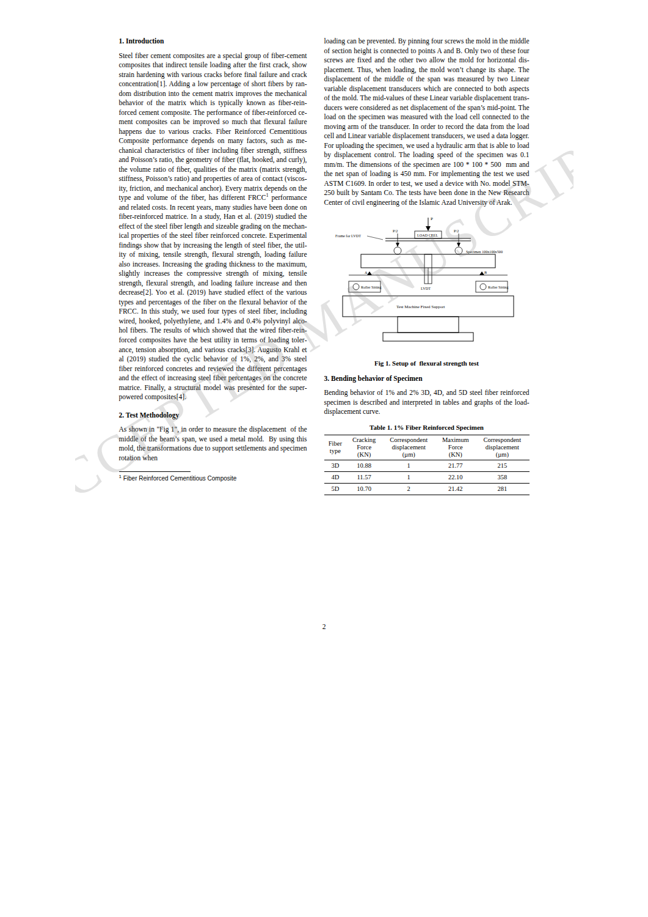ACCEPTED MANUSCRIPT
1. Introduction
Steel fiber cement composites are a special group of fiber-cement composites that indirect tensile loading after the first crack, show strain hardening with various cracks before final failure and crack concentration[1]. Adding a low percentage of short fibers by random distribution into the cement matrix improves the mechanical behavior of the matrix which is typically known as fiber-reinforced cement composite. The performance of fiber-reinforced cement composites can be improved so much that flexural failure happens due to various cracks. Fiber Reinforced Cementitious Composite performance depends on many factors, such as mechanical characteristics of fiber including fiber strength, stiffness and Poisson’s ratio, the geometry of fiber (flat, hooked, and curly), the volume ratio of fiber, qualities of the matrix (matrix strength, stiffness, Poisson’s ratio) and properties of area of contact (viscosity, friction, and mechanical anchor). Every matrix depends on the type and volume of the fiber, has different FRCC1 performance and related costs. In recent years, many studies have been done on fiber-reinforced matrice. In a study, Han et al. (2019) studied the effect of the steel fiber length and sizeable grading on the mechanical properties of the steel fiber reinforced concrete. Experimental findings show that by increasing the length of steel fiber, the utility of mixing, tensile strength, flexural strength, loading failure also increases. Increasing the grading thickness to the maximum, slightly increases the compressive strength of mixing, tensile strength, flexural strength, and loading failure increase and then decrease[2]. Yoo et al. (2019) have studied effect of the various types and percentages of the fiber on the flexural behavior of the FRCC. In this study, we used four types of steel fiber, including wired, hooked, polyethylene, and 1.4% and 0.4% polyvinyl alcohol fibers. The results of which showed that the wired fiber-reinforced composites have the best utility in terms of loading tolerance, tension absorption, and various cracks[3]. Augusto Krahl et al (2019) studied the cyclic behavior of 1%, 2%, and 3% steel fiber reinforced concretes and reviewed the different percentages and the effect of increasing steel fiber percentages on the concrete matrice. Finally, a structural model was presented for the super-powered composites[4].
2. Test Methodology
As shown in "Fig 1", in order to measure the displacement of the middle of the beam’s span, we used a metal mold. By using this mold, the transformations due to support settlements and specimen rotation when
1 Fiber Reinforced Cementitious Composite
loading can be prevented. By pinning four screws the mold in the middle of section height is connected to points A and B. Only two of these four screws are fixed and the other two allow the mold for horizontal displacement. Thus, when loading, the mold won’t change its shape. The displacement of the middle of the span was measured by two Linear variable displacement transducers which are connected to both aspects of the mold. The mid-values of these Linear variable displacement transducers were considered as net displacement of the span’s mid-point. The load on the specimen was measured with the load cell connected to the moving arm of the transducer. In order to record the data from the load cell and Linear variable displacement transducers, we used a data logger. For uploading the specimen, we used a hydraulic arm that is able to load by displacement control. The loading speed of the specimen was 0.1 mm/m. The dimensions of the specimen are 100 * 100 * 500 mm and the net span of loading is 450 mm. For implementing the test we used ASTM C1609. In order to test, we used a device with No. model STM-250 built by Santam Co. The tests have been done in the New Research Center of civil engineering of the Islamic Azad University of Arak.
P LOAD CELL P/2 P/2 Frame for LVDT Specimen 100x100x500 A B LVDT Roller Sitting Roller Sitting Test Machine Fixed Support
Fig 1. Setup of flexural strength test
3. Bending behavior of Specimen
Bending behavior of 1% and 2% 3D, 4D, and 5D steel fiber reinforced specimen is described and interpreted in tables and graphs of the load-displacement curve.
Table 1. 1% Fiber Reinforced Specimen
| Fiber type | Cracking Force (KN) | Correspondent displacement (µm) | Maximum Force (KN) | Correspondent displacement (µm) |
| --- | --- | --- | --- | --- |
| 3D | 10.88 | 1 | 21.77 | 215 |
| 4D | 11.57 | 1 | 22.10 | 358 |
| 5D | 10.70 | 2 | 21.42 | 281 |
2